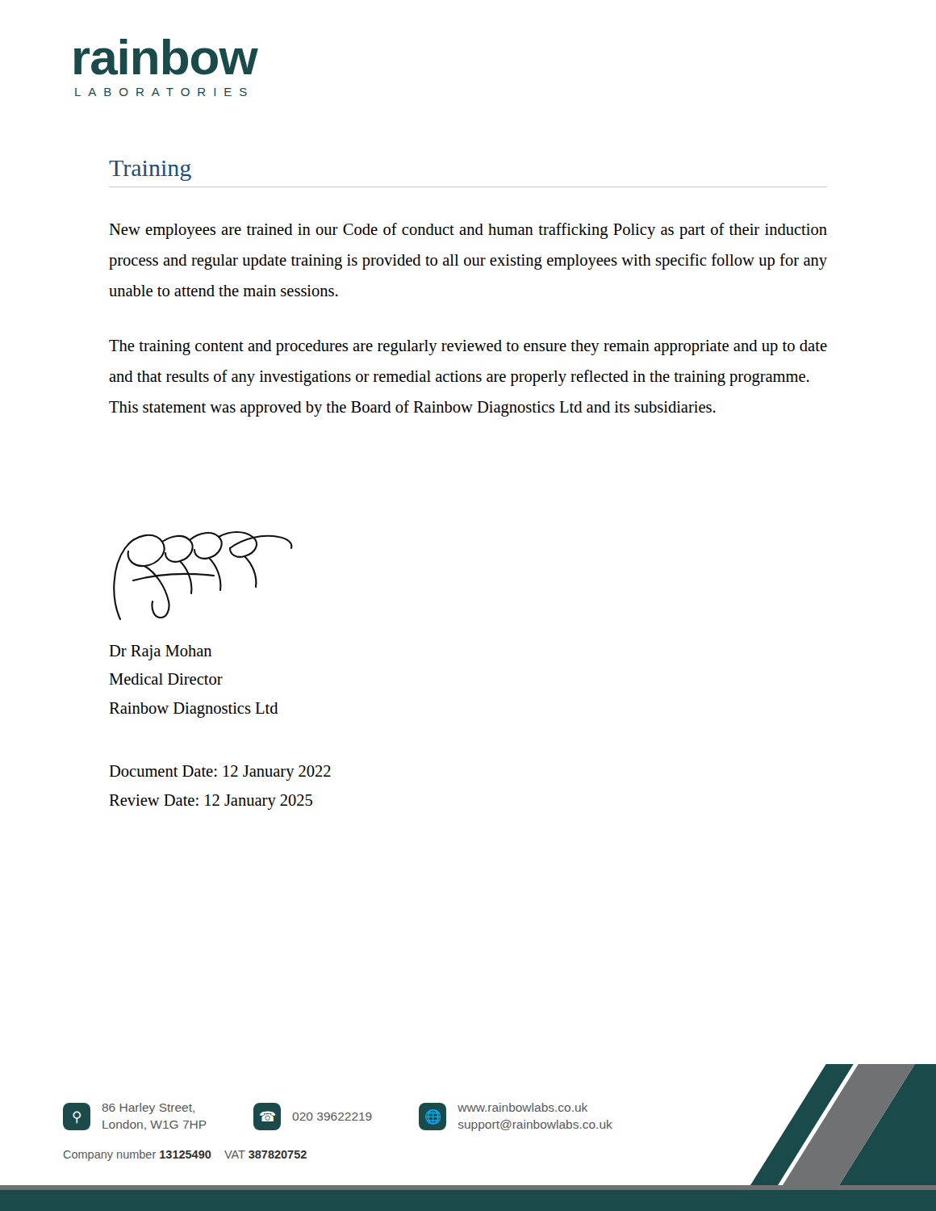rainbow
LABORATORIES
Training
New employees are trained in our Code of conduct and human trafficking Policy as part of their induction process and regular update training is provided to all our existing employees with specific follow up for any unable to attend the main sessions.
The training content and procedures are regularly reviewed to ensure they remain appropriate and up to date and that results of any investigations or remedial actions are properly reflected in the training programme.
This statement was approved by the Board of Rainbow Diagnostics Ltd and its subsidiaries.
Dr Raja Mohan
Medical Director
Rainbow Diagnostics Ltd
Document Date: 12 January 2022
Review Date: 12 January 2025
⚲
86 Harley Street,
London, W1G 7HP
☎
020 39622219
🌐
www.rainbowlabs.co.uk
support@rainbowlabs.co.uk
Company number 13125490 VAT 387820752